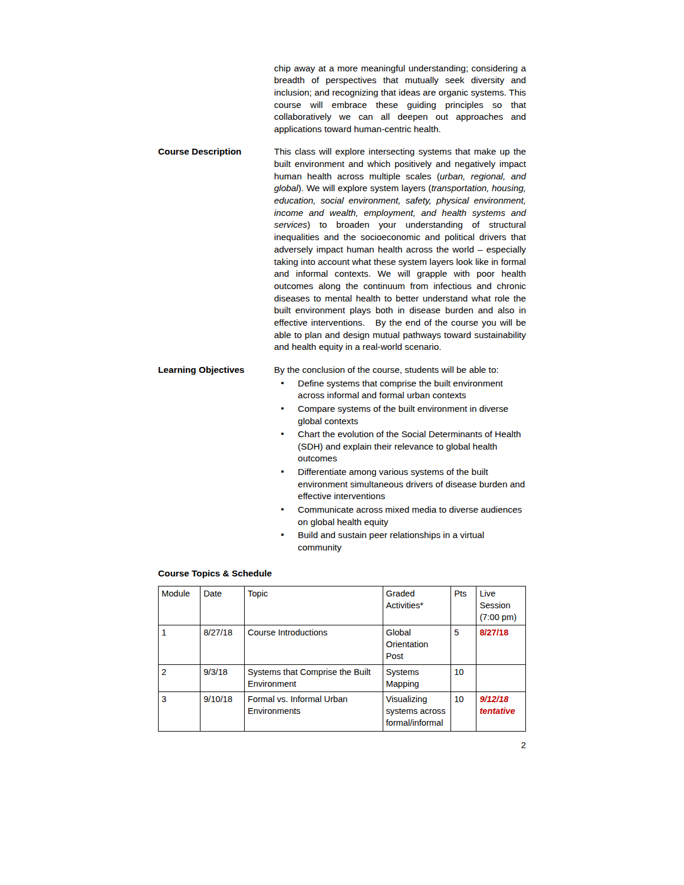chip away at a more meaningful understanding; considering a breadth of perspectives that mutually seek diversity and inclusion; and recognizing that ideas are organic systems. This course will embrace these guiding principles so that collaboratively we can all deepen out approaches and applications toward human-centric health.
Course Description
This class will explore intersecting systems that make up the built environment and which positively and negatively impact human health across multiple scales (urban, regional, and global). We will explore system layers (transportation, housing, education, social environment, safety, physical environment, income and wealth, employment, and health systems and services) to broaden your understanding of structural inequalities and the socioeconomic and political drivers that adversely impact human health across the world – especially taking into account what these system layers look like in formal and informal contexts. We will grapple with poor health outcomes along the continuum from infectious and chronic diseases to mental health to better understand what role the built environment plays both in disease burden and also in effective interventions. By the end of the course you will be able to plan and design mutual pathways toward sustainability and health equity in a real-world scenario.
Learning Objectives
By the conclusion of the course, students will be able to:
Define systems that comprise the built environment across informal and formal urban contexts
Compare systems of the built environment in diverse global contexts
Chart the evolution of the Social Determinants of Health (SDH) and explain their relevance to global health outcomes
Differentiate among various systems of the built environment simultaneous drivers of disease burden and effective interventions
Communicate across mixed media to diverse audiences on global health equity
Build and sustain peer relationships in a virtual community
Course Topics & Schedule
| Module | Date | Topic | Graded Activities* | Pts | Live Session (7:00 pm) |
| --- | --- | --- | --- | --- | --- |
| 1 | 8/27/18 | Course Introductions | Global Orientation Post | 5 | 8/27/18 |
| 2 | 9/3/18 | Systems that Comprise the Built Environment | Systems Mapping | 10 | |
| 3 | 9/10/18 | Formal vs. Informal Urban Environments | Visualizing systems across formal/informal | 10 | 9/12/18 tentative |
2